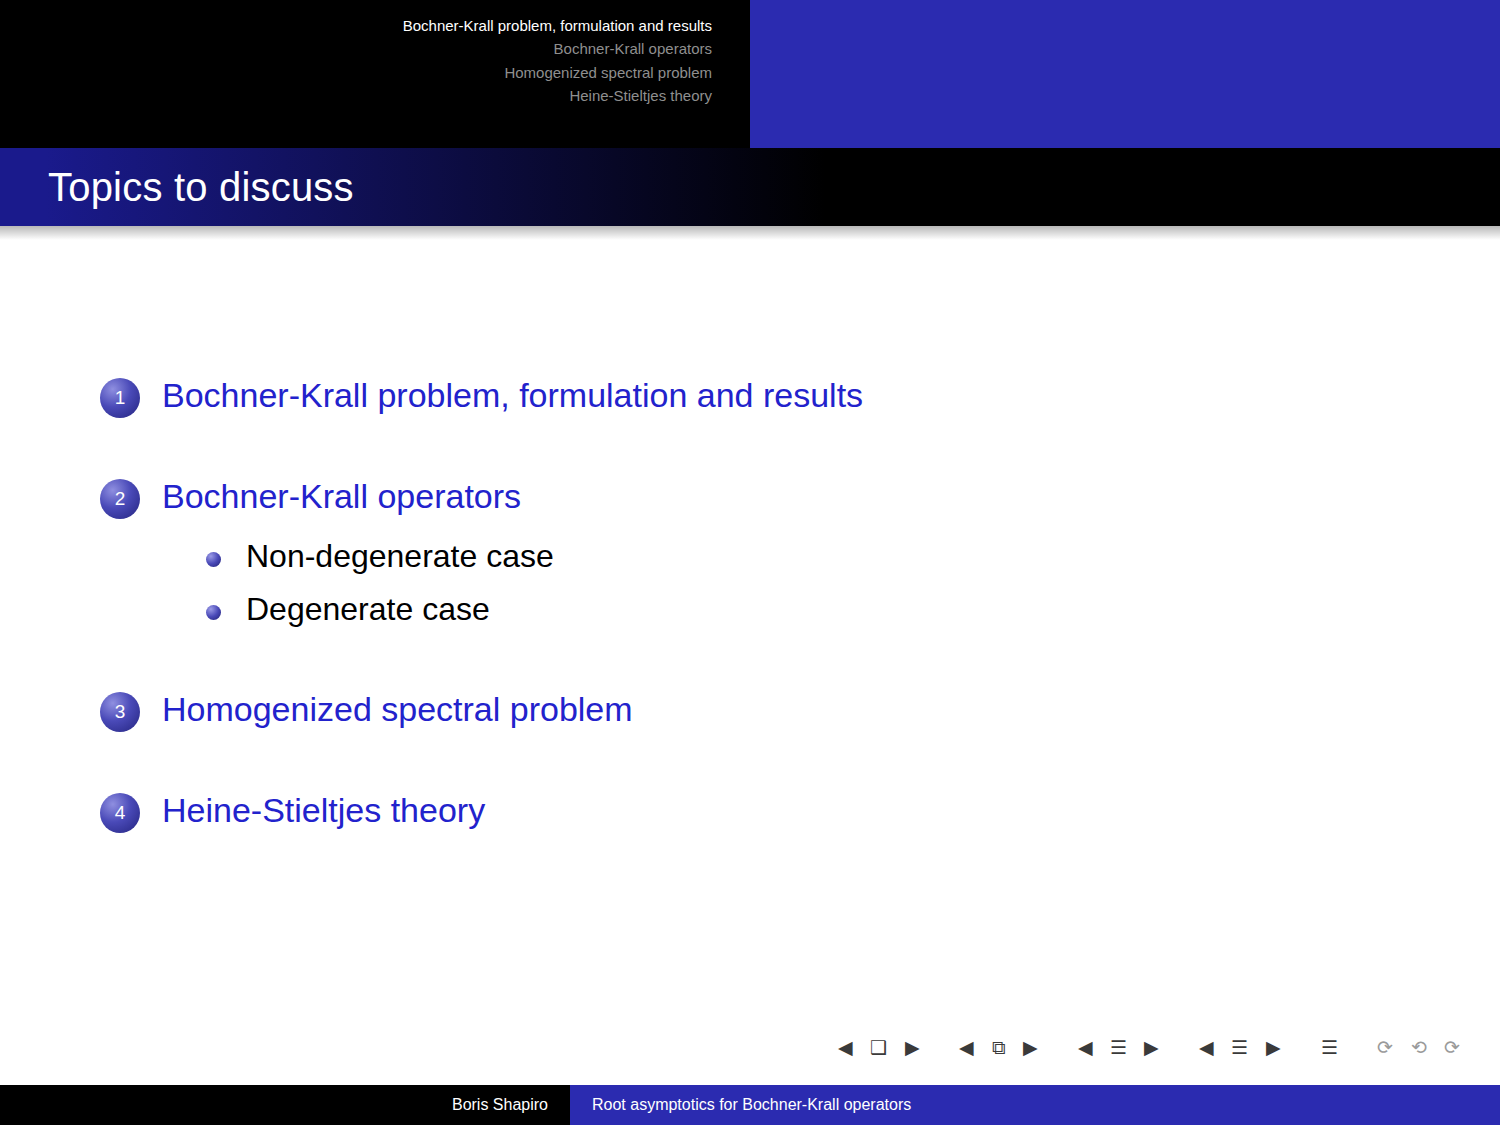Bochner-Krall problem, formulation and results
Bochner-Krall operators
Homogenized spectral problem
Heine-Stieltjes theory
Topics to discuss
1 Bochner-Krall problem, formulation and results
2 Bochner-Krall operators
Non-degenerate case
Degenerate case
3 Homogenized spectral problem
4 Heine-Stieltjes theory
◀ ❑ ▶ ◀ ⧉ ▶ ◀ ☰ ▶ ◀ ☰ ▶ ☰ ⟳ ⟲ ⟳
Boris Shapiro
Root asymptotics for Bochner-Krall operators